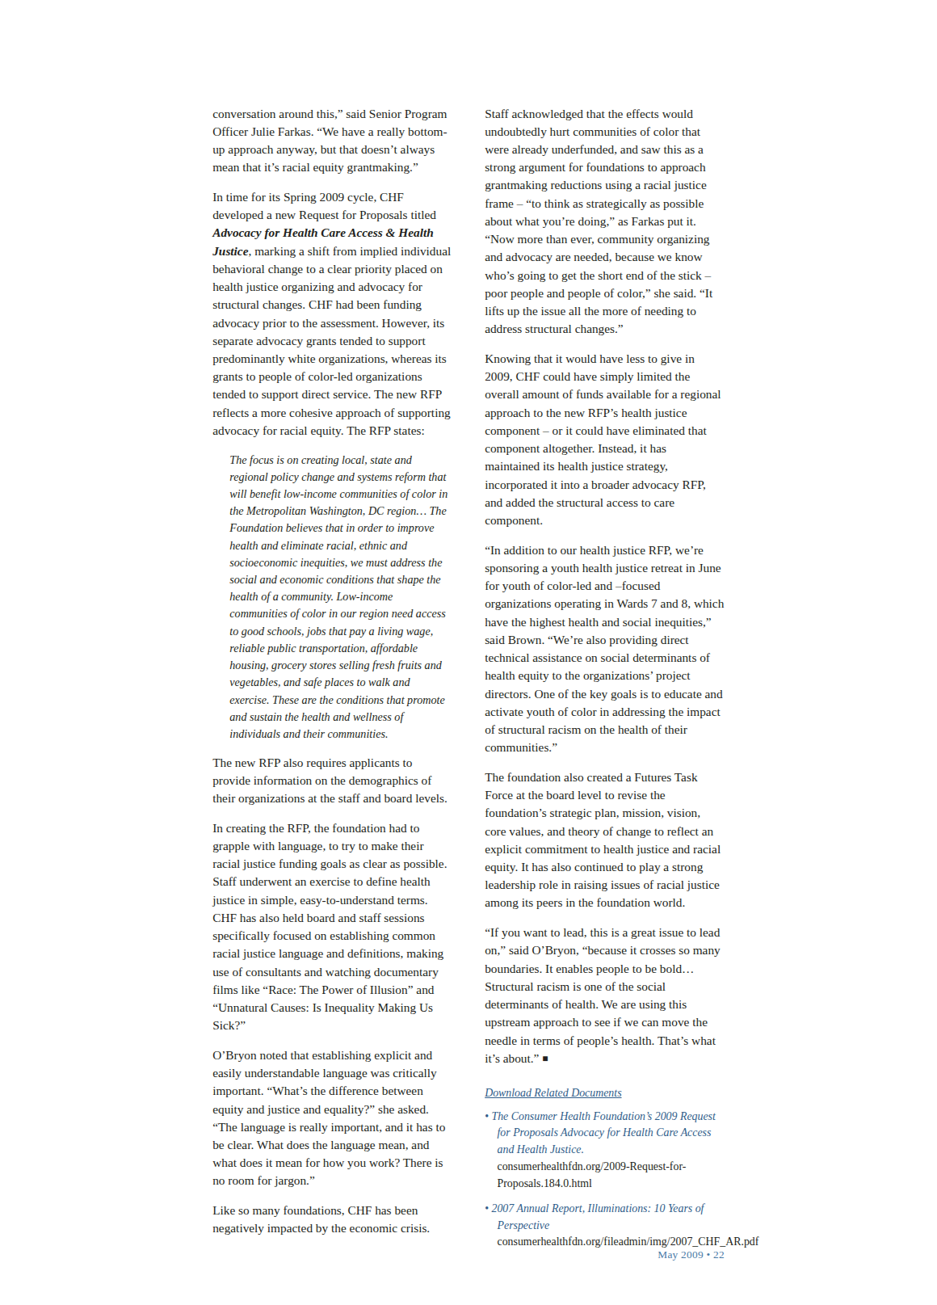conversation around this,” said Senior Program Officer Julie Farkas. “We have a really bottom-up approach anyway, but that doesn’t always mean that it’s racial equity grantmaking.”
In time for its Spring 2009 cycle, CHF developed a new Request for Proposals titled Advocacy for Health Care Access & Health Justice, marking a shift from implied individual behavioral change to a clear priority placed on health justice organizing and advocacy for structural changes. CHF had been funding advocacy prior to the assessment. However, its separate advocacy grants tended to support predominantly white organizations, whereas its grants to people of color-led organizations tended to support direct service. The new RFP reflects a more cohesive approach of supporting advocacy for racial equity. The RFP states:
The focus is on creating local, state and regional policy change and systems reform that will benefit low-income communities of color in the Metropolitan Washington, DC region… The Foundation believes that in order to improve health and eliminate racial, ethnic and socioeconomic inequities, we must address the social and economic conditions that shape the health of a community. Low-income communities of color in our region need access to good schools, jobs that pay a living wage, reliable public transportation, affordable housing, grocery stores selling fresh fruits and vegetables, and safe places to walk and exercise. These are the conditions that promote and sustain the health and wellness of individuals and their communities.
The new RFP also requires applicants to provide information on the demographics of their organizations at the staff and board levels.
In creating the RFP, the foundation had to grapple with language, to try to make their racial justice funding goals as clear as possible. Staff underwent an exercise to define health justice in simple, easy-to-understand terms. CHF has also held board and staff sessions specifically focused on establishing common racial justice language and definitions, making use of consultants and watching documentary films like “Race: The Power of Illusion” and “Unnatural Causes: Is Inequality Making Us Sick?”
O’Bryon noted that establishing explicit and easily understandable language was critically important. “What’s the difference between equity and justice and equality?” she asked. “The language is really important, and it has to be clear. What does the language mean, and what does it mean for how you work? There is no room for jargon.”
Like so many foundations, CHF has been negatively impacted by the economic crisis. Staff acknowledged that the effects would undoubtedly hurt communities of color that were already underfunded, and saw this as a strong argument for foundations to approach grantmaking reductions using a racial justice frame – “to think as strategically as possible about what you’re doing,” as Farkas put it. “Now more than ever, community organizing and advocacy are needed, because we know who’s going to get the short end of the stick – poor people and people of color,” she said. “It lifts up the issue all the more of needing to address structural changes.”
Knowing that it would have less to give in 2009, CHF could have simply limited the overall amount of funds available for a regional approach to the new RFP’s health justice component – or it could have eliminated that component altogether. Instead, it has maintained its health justice strategy, incorporated it into a broader advocacy RFP, and added the structural access to care component.
“In addition to our health justice RFP, we’re sponsoring a youth health justice retreat in June for youth of color-led and –focused organizations operating in Wards 7 and 8, which have the highest health and social inequities,” said Brown. “We’re also providing direct technical assistance on social determinants of health equity to the organizations’ project directors. One of the key goals is to educate and activate youth of color in addressing the impact of structural racism on the health of their communities.”
The foundation also created a Futures Task Force at the board level to revise the foundation’s strategic plan, mission, vision, core values, and theory of change to reflect an explicit commitment to health justice and racial equity. It has also continued to play a strong leadership role in raising issues of racial justice among its peers in the foundation world.
“If you want to lead, this is a great issue to lead on,” said O’Bryon, “because it crosses so many boundaries. It enables people to be bold… Structural racism is one of the social determinants of health. We are using this upstream approach to see if we can move the needle in terms of people’s health. That’s what it’s about.” ■
Download Related Documents
• The Consumer Health Foundation’s 2009 Request for Proposals Advocacy for Health Care Access and Health Justice.
consumerhealthfdn.org/2009-Request-for-Proposals.184.0.html
• 2007 Annual Report, Illuminations: 10 Years of Perspective
consumerhealthfdn.org/fileadmin/img/2007_CHF_AR.pdf
May 2009 • 22